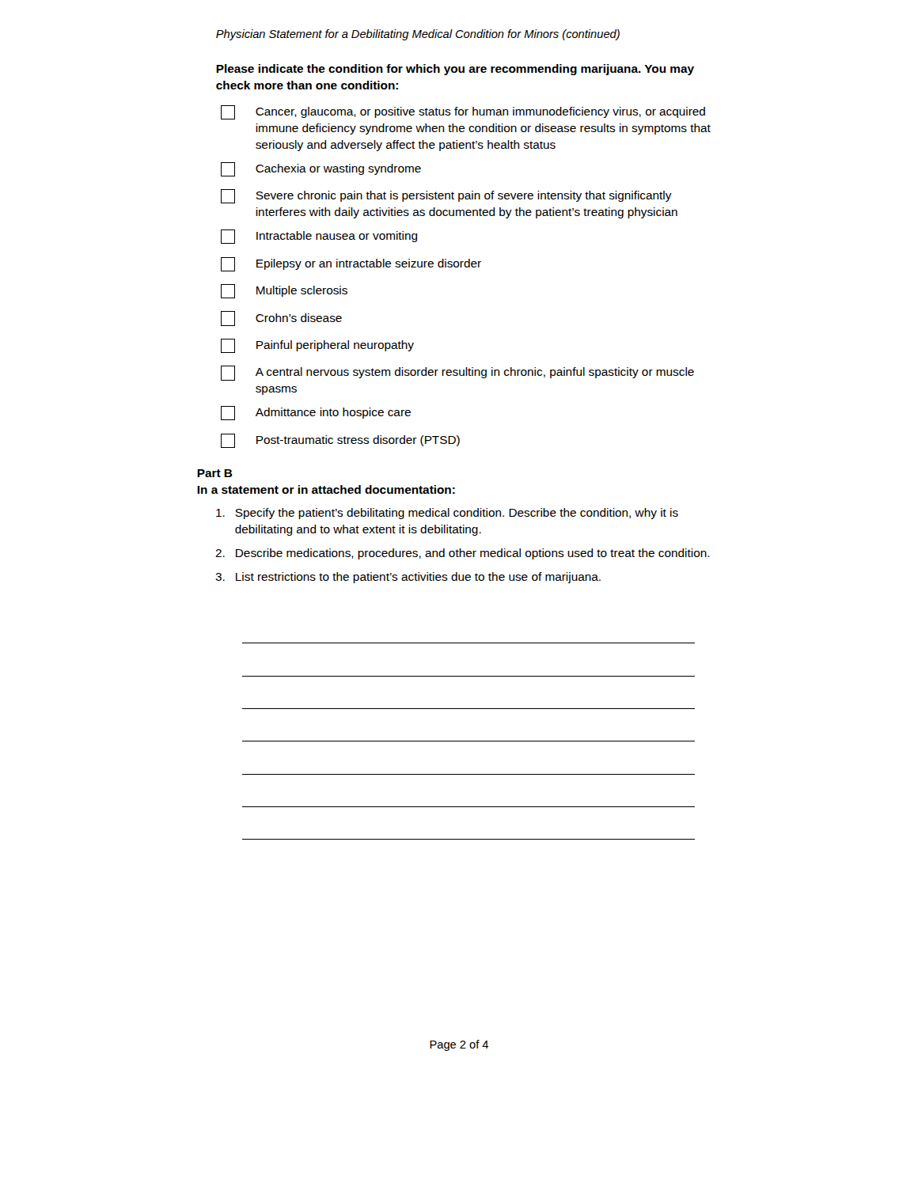Physician Statement for a Debilitating Medical Condition for Minors (continued)
Please indicate the condition for which you are recommending marijuana. You may check more than one condition:
Cancer, glaucoma, or positive status for human immunodeficiency virus, or acquired immune deficiency syndrome when the condition or disease results in symptoms that seriously and adversely affect the patient’s health status
Cachexia or wasting syndrome
Severe chronic pain that is persistent pain of severe intensity that significantly interferes with daily activities as documented by the patient’s treating physician
Intractable nausea or vomiting
Epilepsy or an intractable seizure disorder
Multiple sclerosis
Crohn’s disease
Painful peripheral neuropathy
A central nervous system disorder resulting in chronic, painful spasticity or muscle spasms
Admittance into hospice care
Post-traumatic stress disorder (PTSD)
Part B
In a statement or in attached documentation:
Specify the patient’s debilitating medical condition. Describe the condition, why it is debilitating and to what extent it is debilitating.
Describe medications, procedures, and other medical options used to treat the condition.
List restrictions to the patient’s activities due to the use of marijuana.
Page 2 of 4